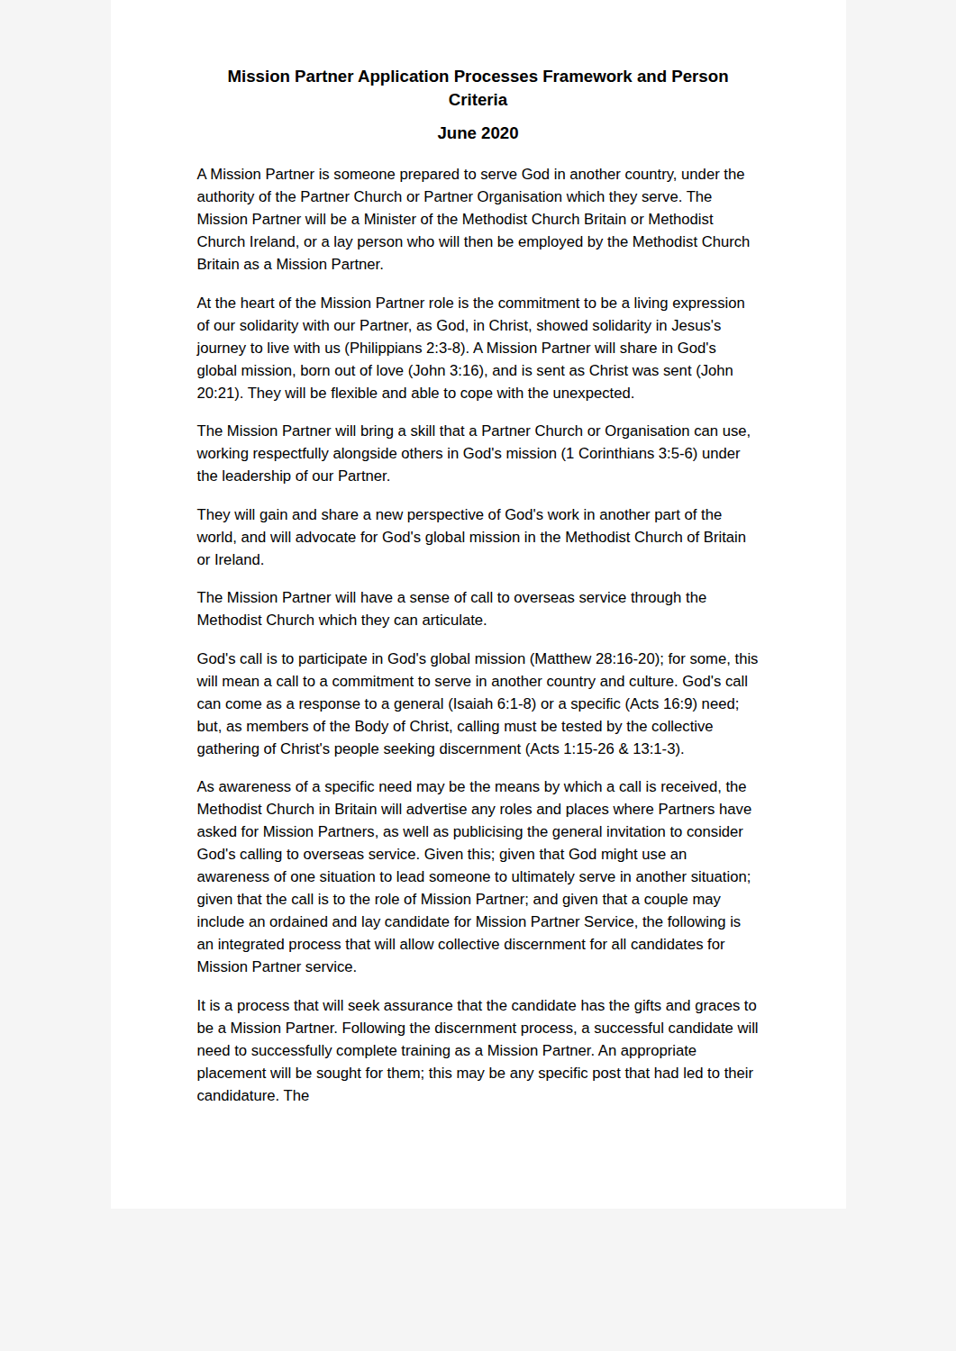Mission Partner Application Processes Framework and Person Criteria June 2020
A Mission Partner is someone prepared to serve God in another country, under the authority of the Partner Church or Partner Organisation which they serve. The Mission Partner will be a Minister of the Methodist Church Britain or Methodist Church Ireland, or a lay person who will then be employed by the Methodist Church Britain as a Mission Partner.
At the heart of the Mission Partner role is the commitment to be a living expression of our solidarity with our Partner, as God, in Christ, showed solidarity in Jesus's journey to live with us (Philippians 2:3-8). A Mission Partner will share in God's global mission, born out of love (John 3:16), and is sent as Christ was sent (John 20:21). They will be flexible and able to cope with the unexpected.
The Mission Partner will bring a skill that a Partner Church or Organisation can use, working respectfully alongside others in God's mission (1 Corinthians 3:5-6) under the leadership of our Partner.
They will gain and share a new perspective of God's work in another part of the world, and will advocate for God's global mission in the Methodist Church of Britain or Ireland.
The Mission Partner will have a sense of call to overseas service through the Methodist Church which they can articulate.
God's call is to participate in God's global mission (Matthew 28:16-20); for some, this will mean a call to a commitment to serve in another country and culture. God's call can come as a response to a general (Isaiah 6:1-8) or a specific (Acts 16:9) need; but, as members of the Body of Christ, calling must be tested by the collective gathering of Christ's people seeking discernment (Acts 1:15-26 & 13:1-3).
As awareness of a specific need may be the means by which a call is received, the Methodist Church in Britain will advertise any roles and places where Partners have asked for Mission Partners, as well as publicising the general invitation to consider God's calling to overseas service. Given this; given that God might use an awareness of one situation to lead someone to ultimately serve in another situation; given that the call is to the role of Mission Partner; and given that a couple may include an ordained and lay candidate for Mission Partner Service, the following is an integrated process that will allow collective discernment for all candidates for Mission Partner service.
It is a process that will seek assurance that the candidate has the gifts and graces to be a Mission Partner. Following the discernment process, a successful candidate will need to successfully complete training as a Mission Partner. An appropriate placement will be sought for them; this may be any specific post that had led to their candidature. The